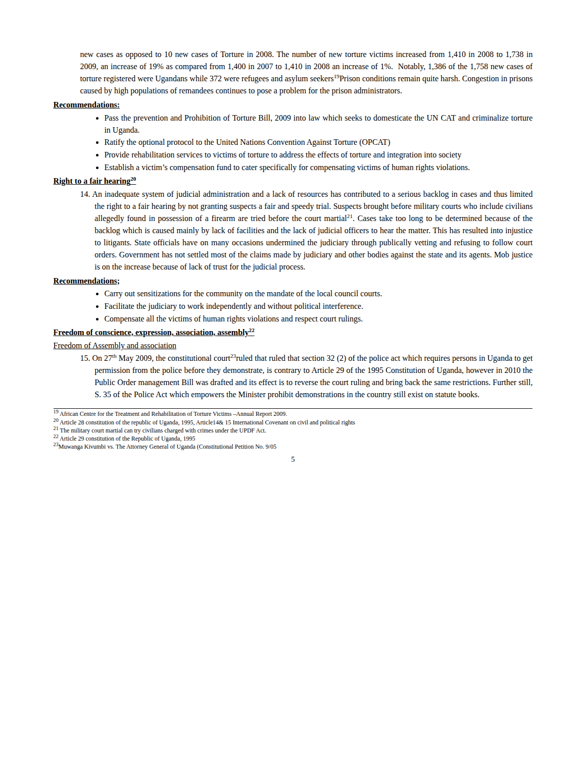new cases as opposed to 10 new cases of Torture in 2008. The number of new torture victims increased from 1,410 in 2008 to 1,738 in 2009, an increase of 19% as compared from 1,400 in 2007 to 1,410 in 2008 an increase of 1%. Notably, 1,386 of the 1,758 new cases of torture registered were Ugandans while 372 were refugees and asylum seekers19Prison conditions remain quite harsh. Congestion in prisons caused by high populations of remandees continues to pose a problem for the prison administrators.
Recommendations:
Pass the prevention and Prohibition of Torture Bill, 2009 into law which seeks to domesticate the UN CAT and criminalize torture in Uganda.
Ratify the optional protocol to the United Nations Convention Against Torture (OPCAT)
Provide rehabilitation services to victims of torture to address the effects of torture and integration into society
Establish a victim’s compensation fund to cater specifically for compensating victims of human rights violations.
Right to a fair hearing20
14. An inadequate system of judicial administration and a lack of resources has contributed to a serious backlog in cases and thus limited the right to a fair hearing by not granting suspects a fair and speedy trial. Suspects brought before military courts who include civilians allegedly found in possession of a firearm are tried before the court martial21. Cases take too long to be determined because of the backlog which is caused mainly by lack of facilities and the lack of judicial officers to hear the matter. This has resulted into injustice to litigants. State officials have on many occasions undermined the judiciary through publically vetting and refusing to follow court orders. Government has not settled most of the claims made by judiciary and other bodies against the state and its agents. Mob justice is on the increase because of lack of trust for the judicial process.
Recommendations;
Carry out sensitizations for the community on the mandate of the local council courts.
Facilitate the judiciary to work independently and without political interference.
Compensate all the victims of human rights violations and respect court rulings.
Freedom of conscience, expression, association, assembly22
Freedom of Assembly and association
15. On 27th May 2009, the constitutional court23ruled that ruled that section 32 (2) of the police act which requires persons in Uganda to get permission from the police before they demonstrate, is contrary to Article 29 of the 1995 Constitution of Uganda, however in 2010 the Public Order management Bill was drafted and its effect is to reverse the court ruling and bring back the same restrictions. Further still, S. 35 of the Police Act which empowers the Minister prohibit demonstrations in the country still exist on statute books.
19 African Centre for the Treatment and Rehabilitation of Torture Victims –Annual Report 2009.
20 Article 28 constitution of the republic of Uganda, 1995, Article14& 15 International Covenant on civil and political rights
21 The military court martial can try civilians charged with crimes under the UPDF Act.
22 Article 29 constitution of the Republic of Uganda, 1995
23Muwanga Kivumbi vs. The Attorney General of Uganda (Constitutional Petition No. 9/05
5